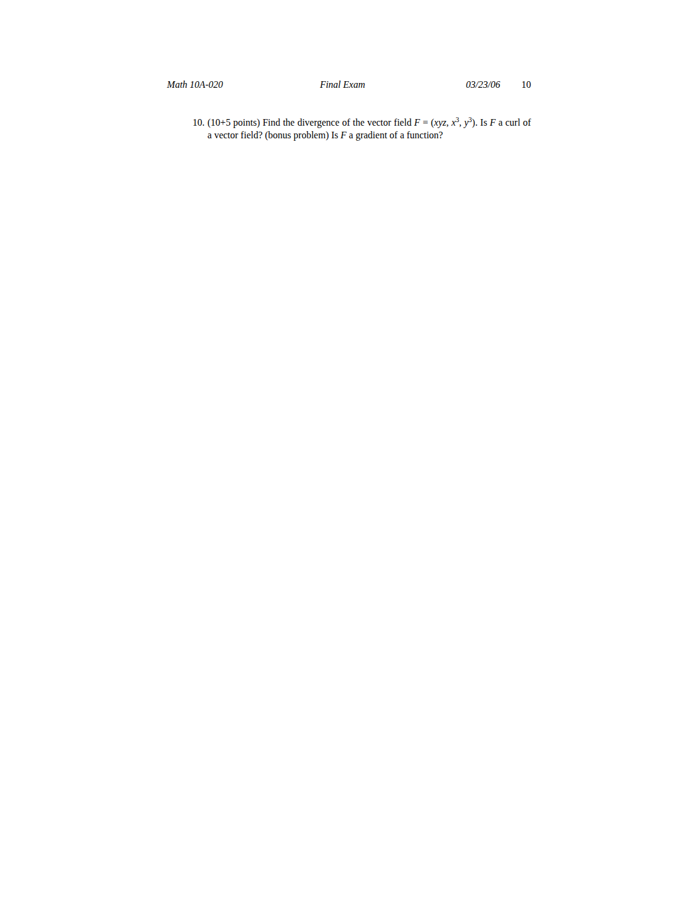Math 10A-020 Final Exam 03/23/06 10
10. (10+5 points) Find the divergence of the vector field F = (xyz, x3, y3). Is F a curl of a vector field? (bonus problem) Is F a gradient of a function?